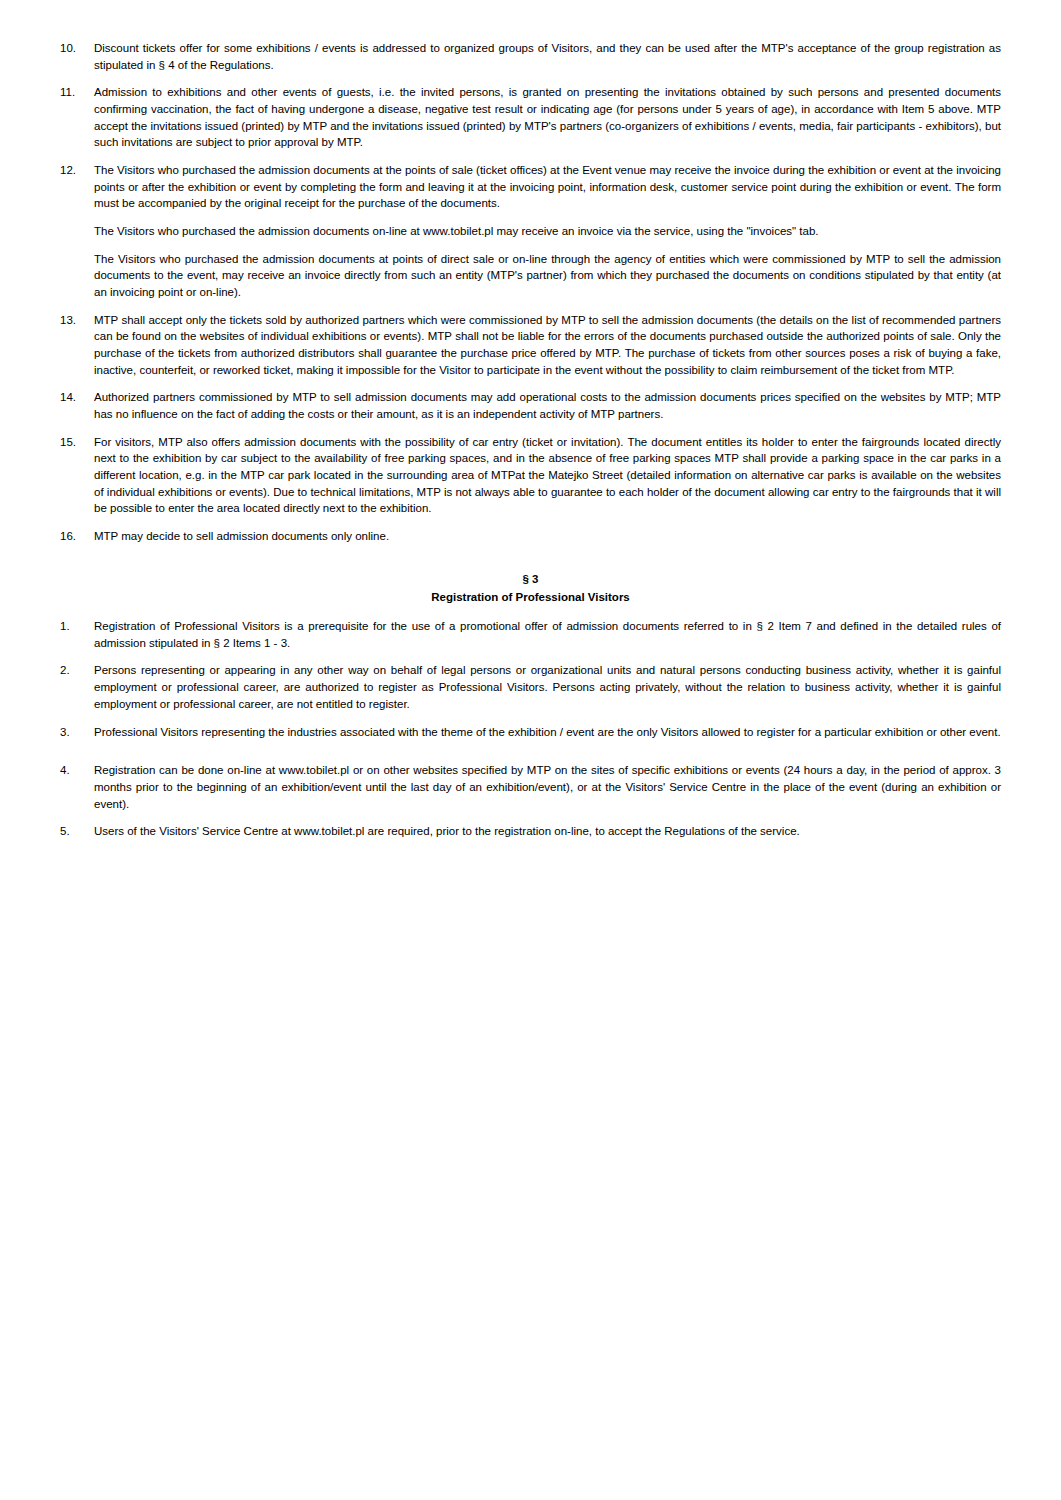10. Discount tickets offer for some exhibitions / events is addressed to organized groups of Visitors, and they can be used after the MTP's acceptance of the group registration as stipulated in § 4 of the Regulations.
11. Admission to exhibitions and other events of guests, i.e. the invited persons, is granted on presenting the invitations obtained by such persons and presented documents confirming vaccination, the fact of having undergone a disease, negative test result or indicating age (for persons under 5 years of age), in accordance with Item 5 above. MTP accept the invitations issued (printed) by MTP and the invitations issued (printed) by MTP's partners (co-organizers of exhibitions / events, media, fair participants - exhibitors), but such invitations are subject to prior approval by MTP.
12. The Visitors who purchased the admission documents at the points of sale (ticket offices) at the Event venue may receive the invoice during the exhibition or event at the invoicing points or after the exhibition or event by completing the form and leaving it at the invoicing point, information desk, customer service point during the exhibition or event. The form must be accompanied by the original receipt for the purchase of the documents.
The Visitors who purchased the admission documents on-line at www.tobilet.pl may receive an invoice via the service, using the "invoices" tab.
The Visitors who purchased the admission documents at points of direct sale or on-line through the agency of entities which were commissioned by MTP to sell the admission documents to the event, may receive an invoice directly from such an entity (MTP's partner) from which they purchased the documents on conditions stipulated by that entity (at an invoicing point or on-line).
13. MTP shall accept only the tickets sold by authorized partners which were commissioned by MTP to sell the admission documents (the details on the list of recommended partners can be found on the websites of individual exhibitions or events). MTP shall not be liable for the errors of the documents purchased outside the authorized points of sale. Only the purchase of the tickets from authorized distributors shall guarantee the purchase price offered by MTP. The purchase of tickets from other sources poses a risk of buying a fake, inactive, counterfeit, or reworked ticket, making it impossible for the Visitor to participate in the event without the possibility to claim reimbursement of the ticket from MTP.
14. Authorized partners commissioned by MTP to sell admission documents may add operational costs to the admission documents prices specified on the websites by MTP; MTP has no influence on the fact of adding the costs or their amount, as it is an independent activity of MTP partners.
15. For visitors, MTP also offers admission documents with the possibility of car entry (ticket or invitation). The document entitles its holder to enter the fairgrounds located directly next to the exhibition by car subject to the availability of free parking spaces, and in the absence of free parking spaces MTP shall provide a parking space in the car parks in a different location, e.g. in the MTP car park located in the surrounding area of MTPat the Matejko Street (detailed information on alternative car parks is available on the websites of individual exhibitions or events). Due to technical limitations, MTP is not always able to guarantee to each holder of the document allowing car entry to the fairgrounds that it will be possible to enter the area located directly next to the exhibition.
16. MTP may decide to sell admission documents only online.
§ 3
Registration of Professional Visitors
1. Registration of Professional Visitors is a prerequisite for the use of a promotional offer of admission documents referred to in § 2 Item 7 and defined in the detailed rules of admission stipulated in § 2 Items 1 - 3.
2. Persons representing or appearing in any other way on behalf of legal persons or organizational units and natural persons conducting business activity, whether it is gainful employment or professional career, are authorized to register as Professional Visitors. Persons acting privately, without the relation to business activity, whether it is gainful employment or professional career, are not entitled to register.
3. Professional Visitors representing the industries associated with the theme of the exhibition / event are the only Visitors allowed to register for a particular exhibition or other event.
4. Registration can be done on-line at www.tobilet.pl or on other websites specified by MTP on the sites of specific exhibitions or events (24 hours a day, in the period of approx. 3 months prior to the beginning of an exhibition/event until the last day of an exhibition/event), or at the Visitors' Service Centre in the place of the event (during an exhibition or event).
5. Users of the Visitors' Service Centre at www.tobilet.pl are required, prior to the registration on-line, to accept the Regulations of the service.